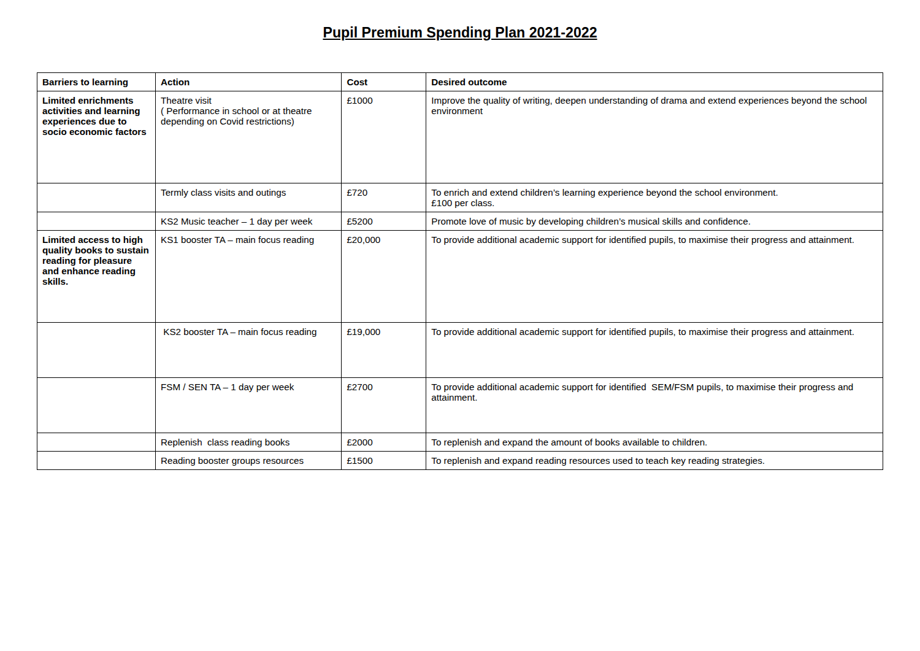Pupil Premium Spending Plan 2021-2022
| Barriers to learning | Action | Cost | Desired outcome |
| --- | --- | --- | --- |
| Limited enrichments activities and learning experiences due to socio economic factors | Theatre visit ( Performance in school or at theatre depending on Covid restrictions) | £1000 | Improve the quality of writing, deepen understanding of drama and extend experiences beyond the school environment |
| | Termly class visits and outings | £720 | To enrich and extend children’s learning experience beyond the school environment. £100 per class. |
| | KS2 Music teacher – 1 day per week | £5200 | Promote love of music by developing children’s musical skills and confidence. |
| Limited access to high quality books to sustain reading for pleasure and enhance reading skills. | KS1 booster TA – main focus reading | £20,000 | To provide additional academic support for identified pupils, to maximise their progress and attainment. |
| | KS2 booster TA – main focus reading | £19,000 | To provide additional academic support for identified pupils, to maximise their progress and attainment. |
| | FSM / SEN TA – 1 day per week | £2700 | To provide additional academic support for identified SEM/FSM pupils, to maximise their progress and attainment. |
| | Replenish class reading books | £2000 | To replenish and expand the amount of books available to children. |
| | Reading booster groups resources | £1500 | To replenish and expand reading resources used to teach key reading strategies. |